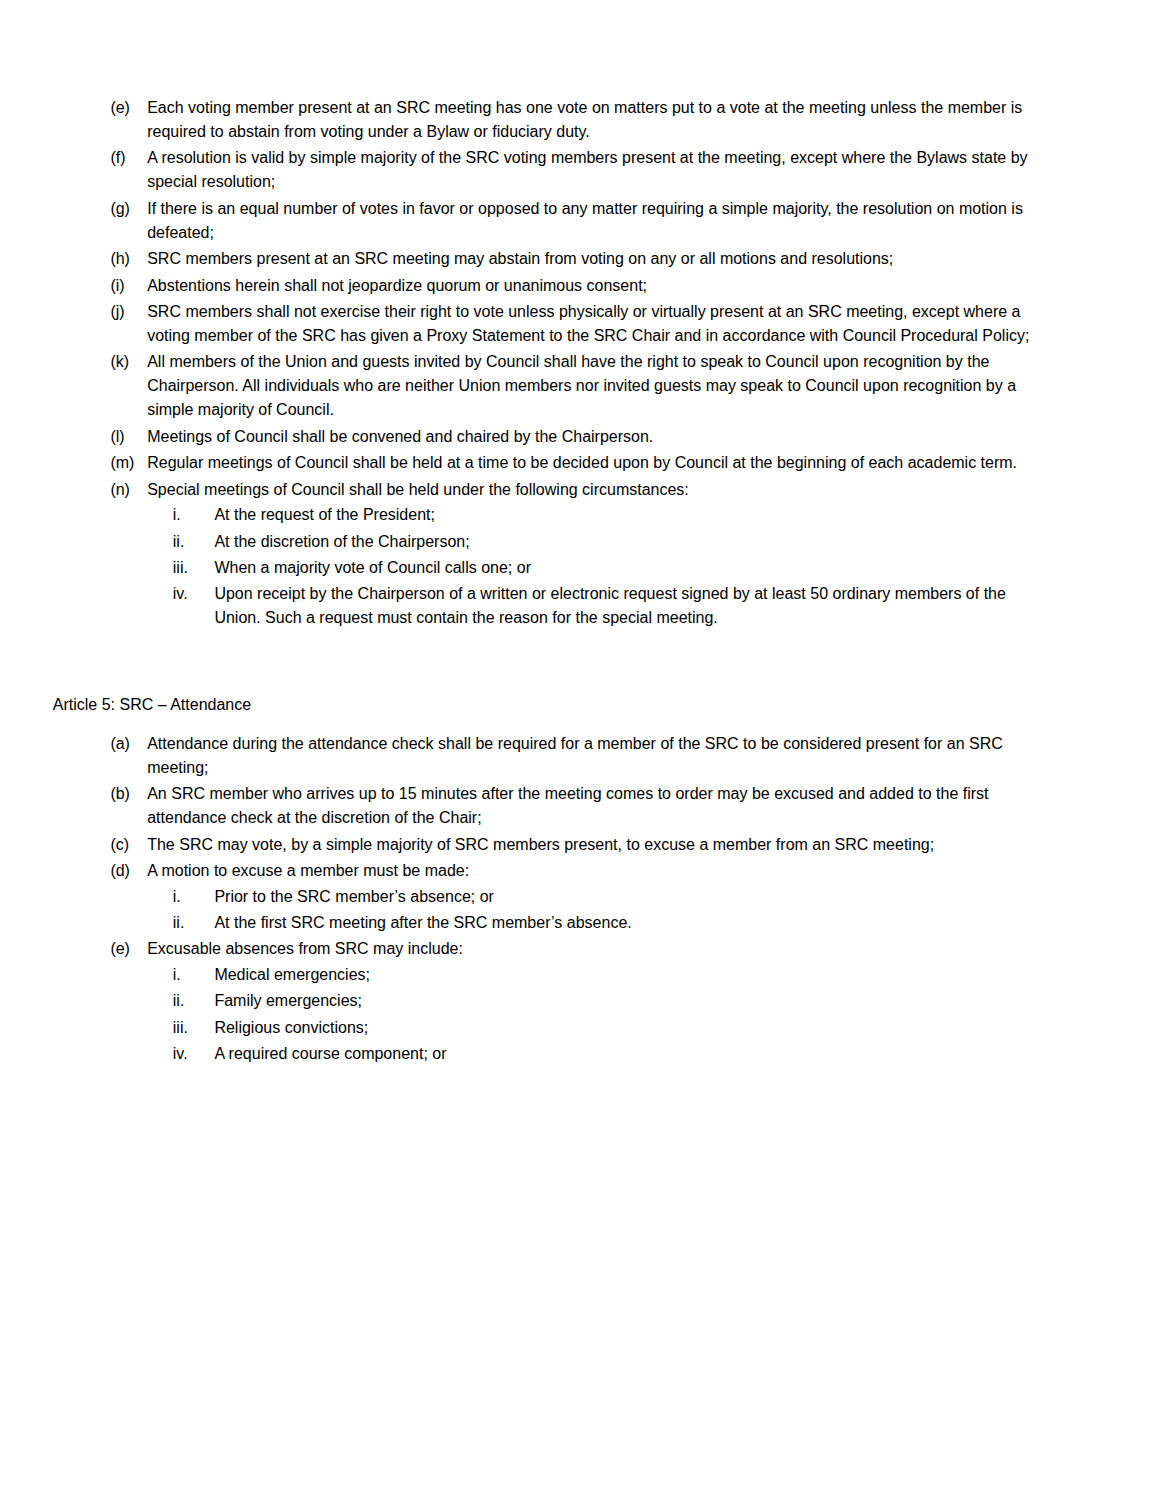(e) Each voting member present at an SRC meeting has one vote on matters put to a vote at the meeting unless the member is required to abstain from voting under a Bylaw or fiduciary duty.
(f) A resolution is valid by simple majority of the SRC voting members present at the meeting, except where the Bylaws state by special resolution;
(g) If there is an equal number of votes in favor or opposed to any matter requiring a simple majority, the resolution on motion is defeated;
(h) SRC members present at an SRC meeting may abstain from voting on any or all motions and resolutions;
(i) Abstentions herein shall not jeopardize quorum or unanimous consent;
(j) SRC members shall not exercise their right to vote unless physically or virtually present at an SRC meeting, except where a voting member of the SRC has given a Proxy Statement to the SRC Chair and in accordance with Council Procedural Policy;
(k) All members of the Union and guests invited by Council shall have the right to speak to Council upon recognition by the Chairperson. All individuals who are neither Union members nor invited guests may speak to Council upon recognition by a simple majority of Council.
(l) Meetings of Council shall be convened and chaired by the Chairperson.
(m) Regular meetings of Council shall be held at a time to be decided upon by Council at the beginning of each academic term.
(n) Special meetings of Council shall be held under the following circumstances:
i. At the request of the President;
ii. At the discretion of the Chairperson;
iii. When a majority vote of Council calls one; or
iv. Upon receipt by the Chairperson of a written or electronic request signed by at least 50 ordinary members of the Union. Such a request must contain the reason for the special meeting.
Article 5: SRC – Attendance
(a) Attendance during the attendance check shall be required for a member of the SRC to be considered present for an SRC meeting;
(b) An SRC member who arrives up to 15 minutes after the meeting comes to order may be excused and added to the first attendance check at the discretion of the Chair;
(c) The SRC may vote, by a simple majority of SRC members present, to excuse a member from an SRC meeting;
(d) A motion to excuse a member must be made:
i. Prior to the SRC member’s absence; or
ii. At the first SRC meeting after the SRC member’s absence.
(e) Excusable absences from SRC may include:
i. Medical emergencies;
ii. Family emergencies;
iii. Religious convictions;
iv. A required course component; or